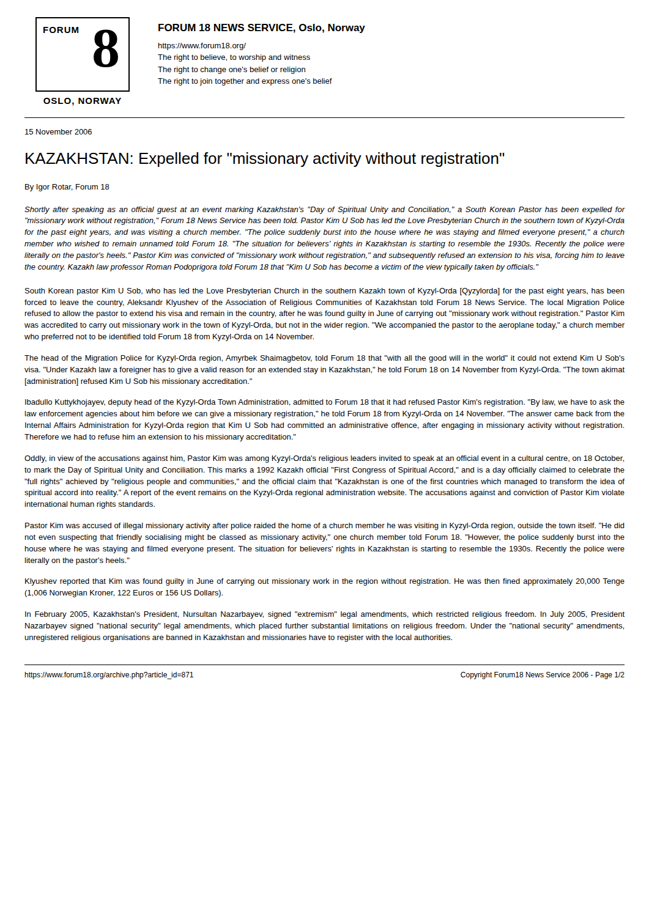FORUM 8
OSLO, NORWAY
FORUM 18 NEWS SERVICE, Oslo, Norway
https://www.forum18.org/
The right to believe, to worship and witness
The right to change one's belief or religion
The right to join together and express one's belief
15 November 2006
KAZAKHSTAN: Expelled for "missionary activity without registration"
By Igor Rotar, Forum 18
Shortly after speaking as an official guest at an event marking Kazakhstan's "Day of Spiritual Unity and Conciliation," a South Korean Pastor has been expelled for "missionary work without registration," Forum 18 News Service has been told. Pastor Kim U Sob has led the Love Presbyterian Church in the southern town of Kyzyl-Orda for the past eight years, and was visiting a church member. "The police suddenly burst into the house where he was staying and filmed everyone present," a church member who wished to remain unnamed told Forum 18. "The situation for believers' rights in Kazakhstan is starting to resemble the 1930s. Recently the police were literally on the pastor's heels." Pastor Kim was convicted of "missionary work without registration," and subsequently refused an extension to his visa, forcing him to leave the country. Kazakh law professor Roman Podoprigora told Forum 18 that "Kim U Sob has become a victim of the view typically taken by officials."
South Korean pastor Kim U Sob, who has led the Love Presbyterian Church in the southern Kazakh town of Kyzyl-Orda [Qyzylorda] for the past eight years, has been forced to leave the country, Aleksandr Klyushev of the Association of Religious Communities of Kazakhstan told Forum 18 News Service. The local Migration Police refused to allow the pastor to extend his visa and remain in the country, after he was found guilty in June of carrying out "missionary work without registration." Pastor Kim was accredited to carry out missionary work in the town of Kyzyl-Orda, but not in the wider region. "We accompanied the pastor to the aeroplane today," a church member who preferred not to be identified told Forum 18 from Kyzyl-Orda on 14 November.
The head of the Migration Police for Kyzyl-Orda region, Amyrbek Shaimagbetov, told Forum 18 that "with all the good will in the world" it could not extend Kim U Sob's visa. "Under Kazakh law a foreigner has to give a valid reason for an extended stay in Kazakhstan," he told Forum 18 on 14 November from Kyzyl-Orda. "The town akimat [administration] refused Kim U Sob his missionary accreditation."
Ibadullo Kuttykhojayev, deputy head of the Kyzyl-Orda Town Administration, admitted to Forum 18 that it had refused Pastor Kim's registration. "By law, we have to ask the law enforcement agencies about him before we can give a missionary registration," he told Forum 18 from Kyzyl-Orda on 14 November. "The answer came back from the Internal Affairs Administration for Kyzyl-Orda region that Kim U Sob had committed an administrative offence, after engaging in missionary activity without registration. Therefore we had to refuse him an extension to his missionary accreditation."
Oddly, in view of the accusations against him, Pastor Kim was among Kyzyl-Orda's religious leaders invited to speak at an official event in a cultural centre, on 18 October, to mark the Day of Spiritual Unity and Conciliation. This marks a 1992 Kazakh official "First Congress of Spiritual Accord," and is a day officially claimed to celebrate the "full rights" achieved by "religious people and communities," and the official claim that "Kazakhstan is one of the first countries which managed to transform the idea of spiritual accord into reality." A report of the event remains on the Kyzyl-Orda regional administration website. The accusations against and conviction of Pastor Kim violate international human rights standards.
Pastor Kim was accused of illegal missionary activity after police raided the home of a church member he was visiting in Kyzyl-Orda region, outside the town itself. "He did not even suspecting that friendly socialising might be classed as missionary activity," one church member told Forum 18. "However, the police suddenly burst into the house where he was staying and filmed everyone present. The situation for believers' rights in Kazakhstan is starting to resemble the 1930s. Recently the police were literally on the pastor's heels."
Klyushev reported that Kim was found guilty in June of carrying out missionary work in the region without registration. He was then fined approximately 20,000 Tenge (1,006 Norwegian Kroner, 122 Euros or 156 US Dollars).
In February 2005, Kazakhstan's President, Nursultan Nazarbayev, signed "extremism" legal amendments, which restricted religious freedom. In July 2005, President Nazarbayev signed "national security" legal amendments, which placed further substantial limitations on religious freedom. Under the "national security" amendments, unregistered religious organisations are banned in Kazakhstan and missionaries have to register with the local authorities.
https://www.forum18.org/archive.php?article_id=871 Copyright Forum18 News Service 2006 - Page 1/2